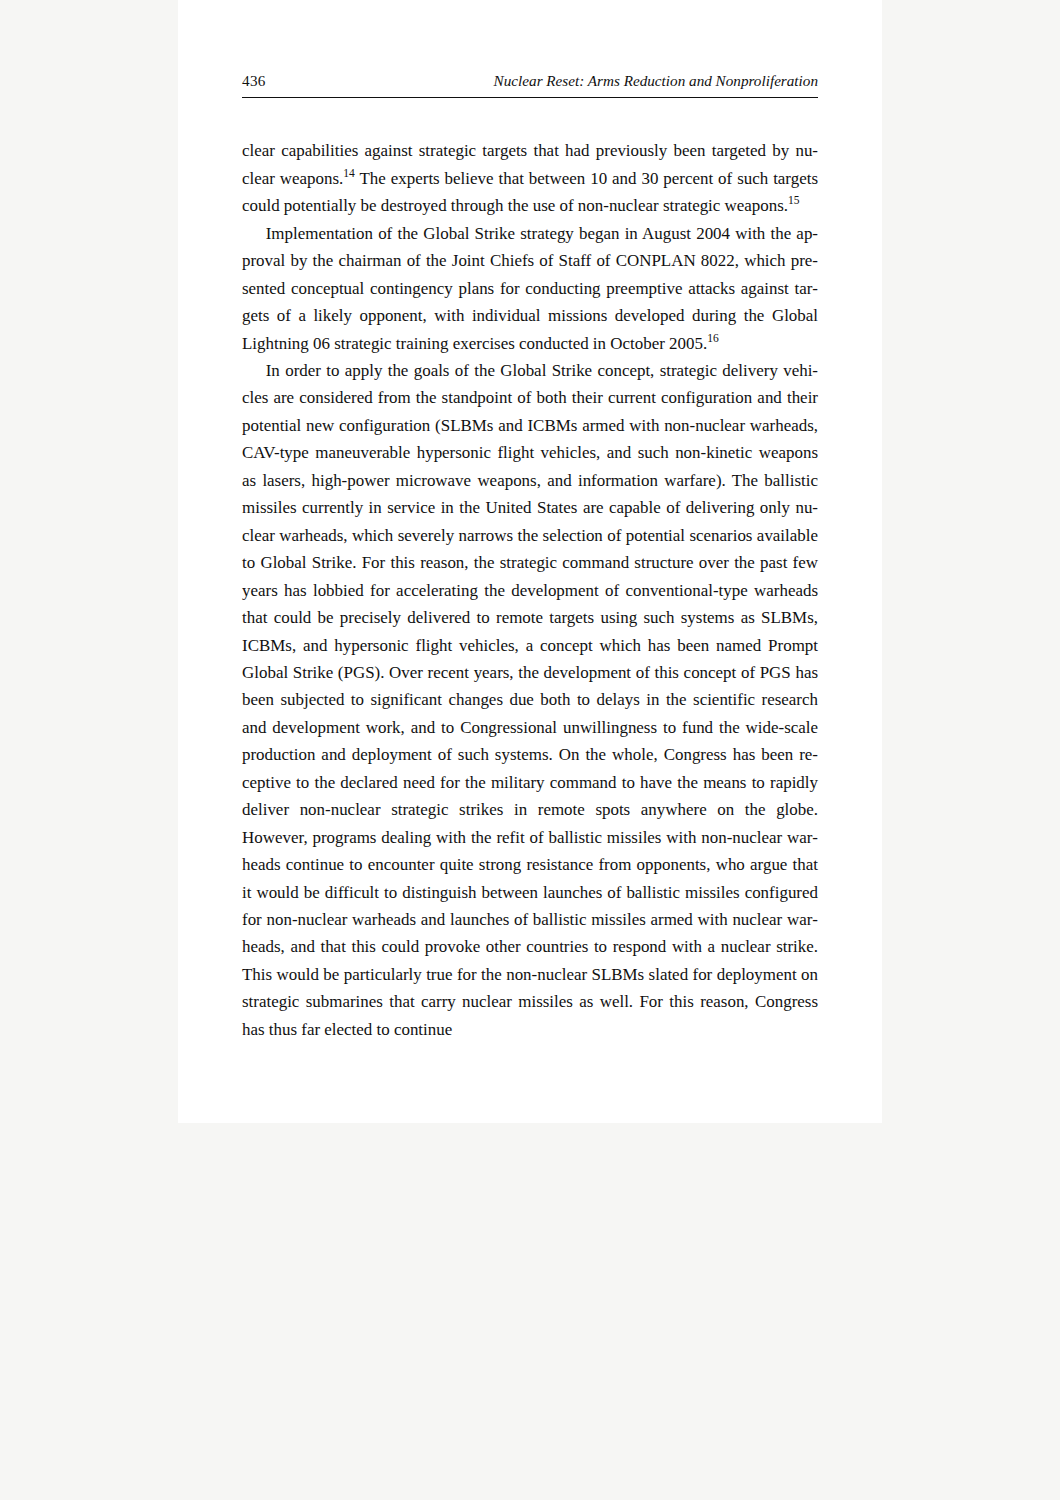436 Nuclear Reset: Arms Reduction and Nonproliferation
clear capabilities against strategic targets that had previously been targeted by nuclear weapons.14 The experts believe that between 10 and 30 percent of such targets could potentially be destroyed through the use of non-nuclear strategic weapons.15
Implementation of the Global Strike strategy began in August 2004 with the approval by the chairman of the Joint Chiefs of Staff of CONPLAN 8022, which presented conceptual contingency plans for conducting preemptive attacks against targets of a likely opponent, with individual missions developed during the Global Lightning 06 strategic training exercises conducted in October 2005.16
In order to apply the goals of the Global Strike concept, strategic delivery vehicles are considered from the standpoint of both their current configuration and their potential new configuration (SLBMs and ICBMs armed with non-nuclear warheads, CAV-type maneuverable hypersonic flight vehicles, and such non-kinetic weapons as lasers, high-power microwave weapons, and information warfare). The ballistic missiles currently in service in the United States are capable of delivering only nuclear warheads, which severely narrows the selection of potential scenarios available to Global Strike. For this reason, the strategic command structure over the past few years has lobbied for accelerating the development of conventional-type warheads that could be precisely delivered to remote targets using such systems as SLBMs, ICBMs, and hypersonic flight vehicles, a concept which has been named Prompt Global Strike (PGS). Over recent years, the development of this concept of PGS has been subjected to significant changes due both to delays in the scientific research and development work, and to Congressional unwillingness to fund the wide-scale production and deployment of such systems. On the whole, Congress has been receptive to the declared need for the military command to have the means to rapidly deliver non-nuclear strategic strikes in remote spots anywhere on the globe. However, programs dealing with the refit of ballistic missiles with non-nuclear warheads continue to encounter quite strong resistance from opponents, who argue that it would be difficult to distinguish between launches of ballistic missiles configured for non-nuclear warheads and launches of ballistic missiles armed with nuclear warheads, and that this could provoke other countries to respond with a nuclear strike. This would be particularly true for the non-nuclear SLBMs slated for deployment on strategic submarines that carry nuclear missiles as well. For this reason, Congress has thus far elected to continue